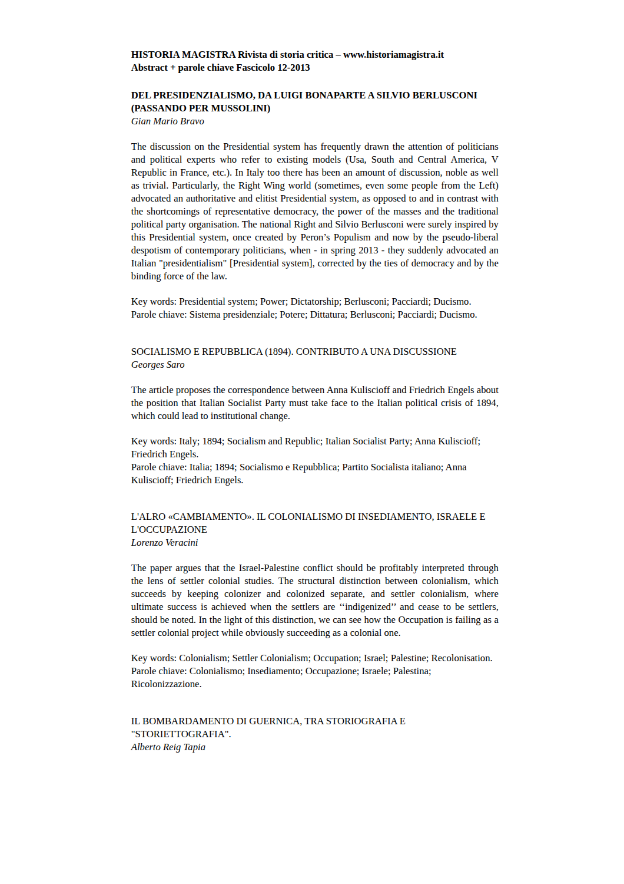HISTORIA MAGISTRA Rivista di storia critica – www.historiamagistra.it Abstract + parole chiave Fascicolo 12-2013
DEL PRESIDENZIALISMO, DA LUIGI BONAPARTE A SILVIO BERLUSCONI (PASSANDO PER MUSSOLINI)
Gian Mario Bravo
The discussion on the Presidential system has frequently drawn the attention of politicians and political experts who refer to existing models (Usa, South and Central America, V Republic in France, etc.). In Italy too there has been an amount of discussion, noble as well as trivial. Particularly, the Right Wing world (sometimes, even some people from the Left) advocated an authoritative and elitist Presidential system, as opposed to and in contrast with the shortcomings of representative democracy, the power of the masses and the traditional political party organisation. The national Right and Silvio Berlusconi were surely inspired by this Presidential system, once created by Peron’s Populism and now by the pseudo-liberal despotism of contemporary politicians, when - in spring 2013 - they suddenly advocated an Italian "presidentialism" [Presidential system], corrected by the ties of democracy and by the binding force of the law.
Key words: Presidential system; Power; Dictatorship; Berlusconi; Pacciardi; Ducismo.
Parole chiave: Sistema presidenziale; Potere; Dittatura; Berlusconi; Pacciardi; Ducismo.
SOCIALISMO E REPUBBLICA (1894). CONTRIBUTO A UNA DISCUSSIONE
Georges Saro
The article proposes the correspondence between Anna Kuliscioff and Friedrich Engels about the position that Italian Socialist Party must take face to the Italian political crisis of 1894, which could lead to institutional change.
Key words: Italy; 1894; Socialism and Republic; Italian Socialist Party; Anna Kuliscioff; Friedrich Engels.
Parole chiave: Italia; 1894; Socialismo e Repubblica; Partito Socialista italiano; Anna Kuliscioff; Friedrich Engels.
L'ALRO «CAMBIAMENTO». IL COLONIALISMO DI INSEDIAMENTO, ISRAELE E L'OCCUPAZIONE
Lorenzo Veracini
The paper argues that the Israel-Palestine conflict should be profitably interpreted through the lens of settler colonial studies. The structural distinction between colonialism, which succeeds by keeping colonizer and colonized separate, and settler colonialism, where ultimate success is achieved when the settlers are ‘‘indigenized’’ and cease to be settlers, should be noted. In the light of this distinction, we can see how the Occupation is failing as a settler colonial project while obviously succeeding as a colonial one.
Key words: Colonialism; Settler Colonialism; Occupation; Israel; Palestine; Recolonisation.
Parole chiave: Colonialismo; Insediamento; Occupazione; Israele; Palestina; Ricolonizzazione.
IL BOMBARDAMENTO DI GUERNICA, TRA STORIOGRAFIA E "STORIETTOGRAFIA".
Alberto Reig Tapia